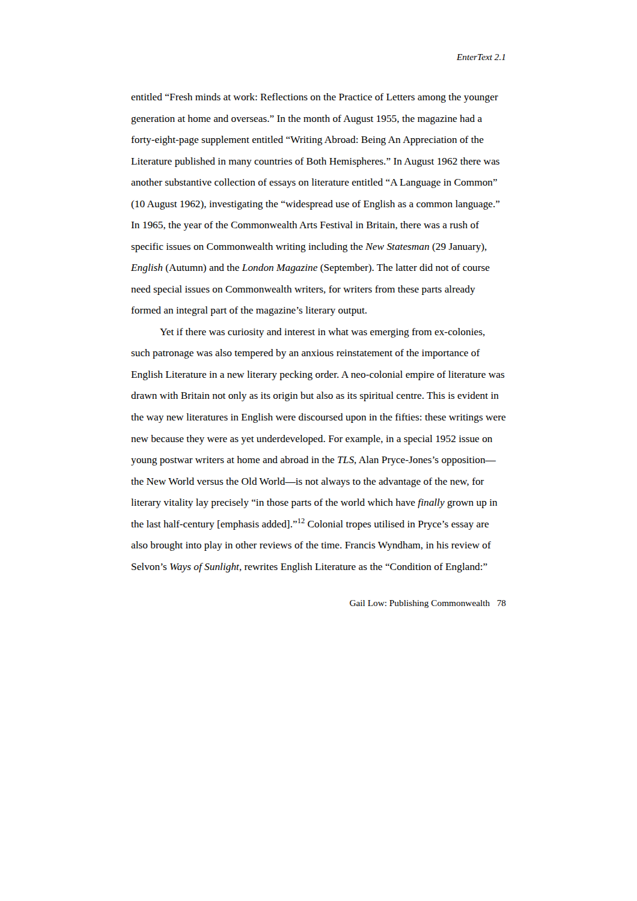EnterText 2.1
entitled “Fresh minds at work: Reflections on the Practice of Letters among the younger generation at home and overseas.” In the month of August 1955, the magazine had a forty-eight-page supplement entitled “Writing Abroad: Being An Appreciation of the Literature published in many countries of Both Hemispheres.” In August 1962 there was another substantive collection of essays on literature entitled “A Language in Common” (10 August 1962), investigating the “widespread use of English as a common language.” In 1965, the year of the Commonwealth Arts Festival in Britain, there was a rush of specific issues on Commonwealth writing including the New Statesman (29 January), English (Autumn) and the London Magazine (September). The latter did not of course need special issues on Commonwealth writers, for writers from these parts already formed an integral part of the magazine’s literary output.
Yet if there was curiosity and interest in what was emerging from ex-colonies, such patronage was also tempered by an anxious reinstatement of the importance of English Literature in a new literary pecking order. A neo-colonial empire of literature was drawn with Britain not only as its origin but also as its spiritual centre. This is evident in the way new literatures in English were discoursed upon in the fifties: these writings were new because they were as yet underdeveloped. For example, in a special 1952 issue on young postwar writers at home and abroad in the TLS, Alan Pryce-Jones’s opposition—the New World versus the Old World—is not always to the advantage of the new, for literary vitality lay precisely “in those parts of the world which have finally grown up in the last half-century [emphasis added].”12 Colonial tropes utilised in Pryce’s essay are also brought into play in other reviews of the time. Francis Wyndham, in his review of Selvon’s Ways of Sunlight, rewrites English Literature as the “Condition of England:”
Gail Low: Publishing Commonwealth 78